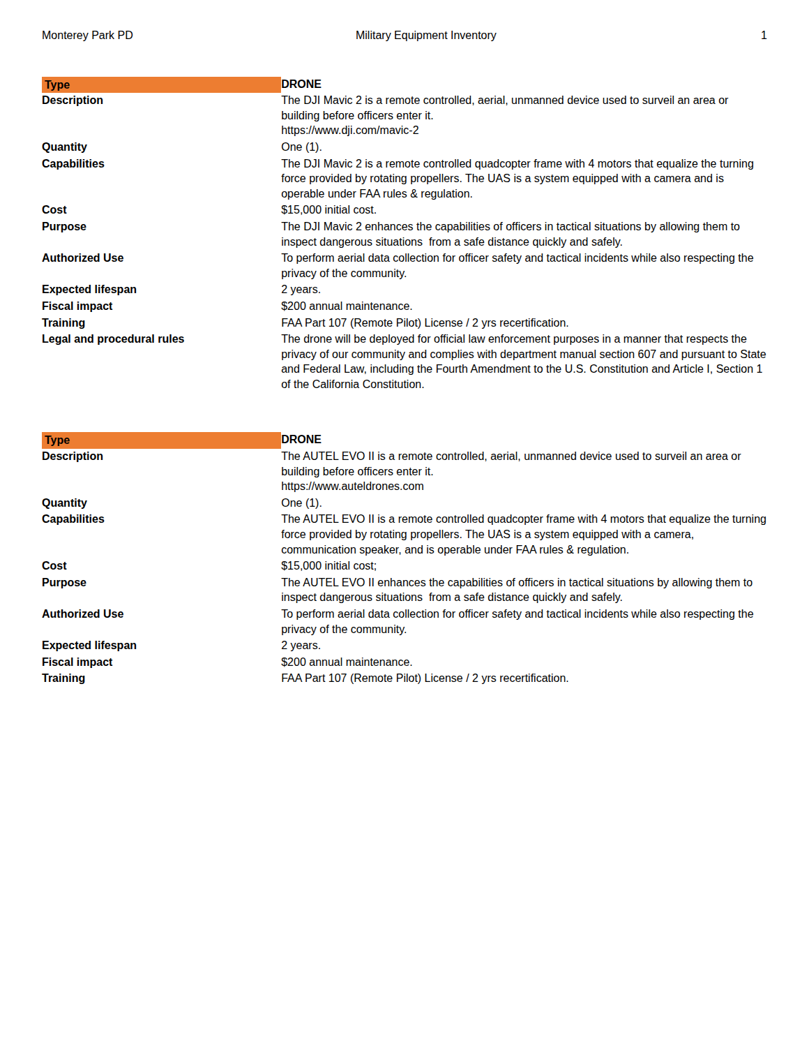Monterey Park PD Military Equipment Inventory 1
| Type | DRONE |
| Description | The DJI Mavic 2 is a remote controlled, aerial, unmanned device used to surveil an area or building before officers enter it. https://www.dji.com/mavic-2 |
| Quantity | One (1). |
| Capabilities | The DJI Mavic 2 is a remote controlled quadcopter frame with 4 motors that equalize the turning force provided by rotating propellers. The UAS is a system equipped with a camera and is operable under FAA rules & regulation. |
| Cost | $15,000 initial cost. |
| Purpose | The DJI Mavic 2 enhances the capabilities of officers in tactical situations by allowing them to inspect dangerous situations from a safe distance quickly and safely. |
| Authorized Use | To perform aerial data collection for officer safety and tactical incidents while also respecting the privacy of the community. |
| Expected lifespan | 2 years. |
| Fiscal impact | $200 annual maintenance. |
| Training | FAA Part 107 (Remote Pilot) License / 2 yrs recertification. |
| Legal and procedural rules | The drone will be deployed for official law enforcement purposes in a manner that respects the privacy of our community and complies with department manual section 607 and pursuant to State and Federal Law, including the Fourth Amendment to the U.S. Constitution and Article I, Section 1 of the California Constitution. |
| Type | DRONE |
| Description | The AUTEL EVO II is a remote controlled, aerial, unmanned device used to surveil an area or building before officers enter it. https://www.auteldrones.com |
| Quantity | One (1). |
| Capabilities | The AUTEL EVO II is a remote controlled quadcopter frame with 4 motors that equalize the turning force provided by rotating propellers. The UAS is a system equipped with a camera, communication speaker, and is operable under FAA rules & regulation. |
| Cost | $15,000 initial cost; |
| Purpose | The AUTEL EVO II enhances the capabilities of officers in tactical situations by allowing them to inspect dangerous situations from a safe distance quickly and safely. |
| Authorized Use | To perform aerial data collection for officer safety and tactical incidents while also respecting the privacy of the community. |
| Expected lifespan | 2 years. |
| Fiscal impact | $200 annual maintenance. |
| Training | FAA Part 107 (Remote Pilot) License / 2 yrs recertification. |